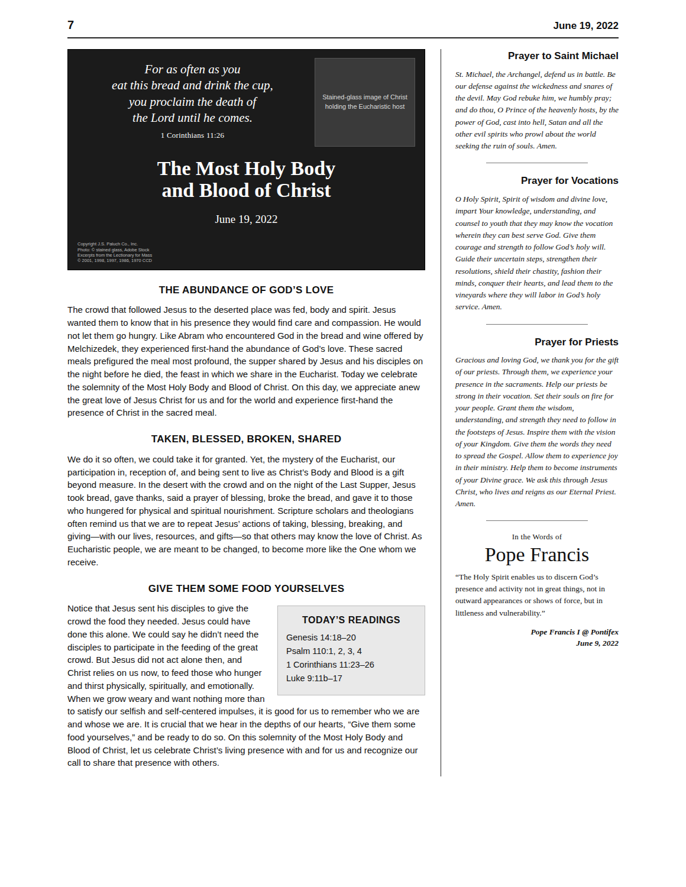7 June 19, 2022
For as often as you
eat this bread and drink the cup,
you proclaim the death of
the Lord until he comes.
1 Corinthians 11:26
Stained-glass image of Christ holding the Eucharistic host
The Most Holy Body
and Blood of Christ
June 19, 2022
Copyright J.S. Paluch Co., Inc.
Photo: © stained glass, Adobe Stock
Excerpts from the Lectionary for Mass
© 2001, 1998, 1997, 1986, 1970 CCD
THE ABUNDANCE OF GOD’S LOVE
The crowd that followed Jesus to the deserted place was fed, body and spirit. Jesus wanted them to know that in his presence they would find care and compassion. He would not let them go hungry. Like Abram who encountered God in the bread and wine offered by Melchizedek, they experienced first-hand the abundance of God’s love. These sacred meals prefigured the meal most profound, the supper shared by Jesus and his disciples on the night before he died, the feast in which we share in the Eucharist. Today we celebrate the solemnity of the Most Holy Body and Blood of Christ. On this day, we appreciate anew the great love of Jesus Christ for us and for the world and experience first-hand the presence of Christ in the sacred meal.
TAKEN, BLESSED, BROKEN, SHARED
We do it so often, we could take it for granted. Yet, the mystery of the Eucharist, our participation in, reception of, and being sent to live as Christ’s Body and Blood is a gift beyond measure. In the desert with the crowd and on the night of the Last Supper, Jesus took bread, gave thanks, said a prayer of blessing, broke the bread, and gave it to those who hungered for physical and spiritual nourishment. Scripture scholars and theologians often remind us that we are to repeat Jesus’ actions of taking, blessing, breaking, and giving—with our lives, resources, and gifts—so that others may know the love of Christ. As Eucharistic people, we are meant to be changed, to become more like the One whom we receive.
GIVE THEM SOME FOOD YOURSELVES
TODAY’S READINGS
Genesis 14:18–20
Psalm 110:1, 2, 3, 4
1 Corinthians 11:23–26
Luke 9:11b–17
Notice that Jesus sent his disciples to give the crowd the food they needed. Jesus could have done this alone. We could say he didn’t need the disciples to participate in the feeding of the great crowd. But Jesus did not act alone then, and Christ relies on us now, to feed those who hunger and thirst physically, spiritually, and emotionally. When we grow weary and want nothing more than to satisfy our selfish and self-centered impulses, it is good for us to remember who we are and whose we are. It is crucial that we hear in the depths of our hearts, “Give them some food yourselves,” and be ready to do so. On this solemnity of the Most Holy Body and Blood of Christ, let us celebrate Christ’s living presence with and for us and recognize our call to share that presence with others.
Prayer to Saint Michael
St. Michael, the Archangel, defend us in battle. Be our defense against the wickedness and snares of the devil. May God rebuke him, we humbly pray; and do thou, O Prince of the heavenly hosts, by the power of God, cast into hell, Satan and all the other evil spirits who prowl about the world seeking the ruin of souls. Amen.
Prayer for Vocations
O Holy Spirit, Spirit of wisdom and divine love, impart Your knowledge, understanding, and counsel to youth that they may know the vocation wherein they can best serve God. Give them courage and strength to follow God’s holy will. Guide their uncertain steps, strengthen their resolutions, shield their chastity, fashion their minds, conquer their hearts, and lead them to the vineyards where they will labor in God’s holy service. Amen.
Prayer for Priests
Gracious and loving God, we thank you for the gift of our priests. Through them, we experience your presence in the sacraments. Help our priests be strong in their vocation. Set their souls on fire for your people. Grant them the wisdom, understanding, and strength they need to follow in the footsteps of Jesus. Inspire them with the vision of your Kingdom. Give them the words they need to spread the Gospel. Allow them to experience joy in their ministry. Help them to become instruments of your Divine grace. We ask this through Jesus Christ, who lives and reigns as our Eternal Priest. Amen.
In the Words of
Pope Francis
“The Holy Spirit enables us to discern God’s presence and activity not in great things, not in outward appearances or shows of force, but in littleness and vulnerability.”
Pope Francis I @ Pontifex
June 9, 2022